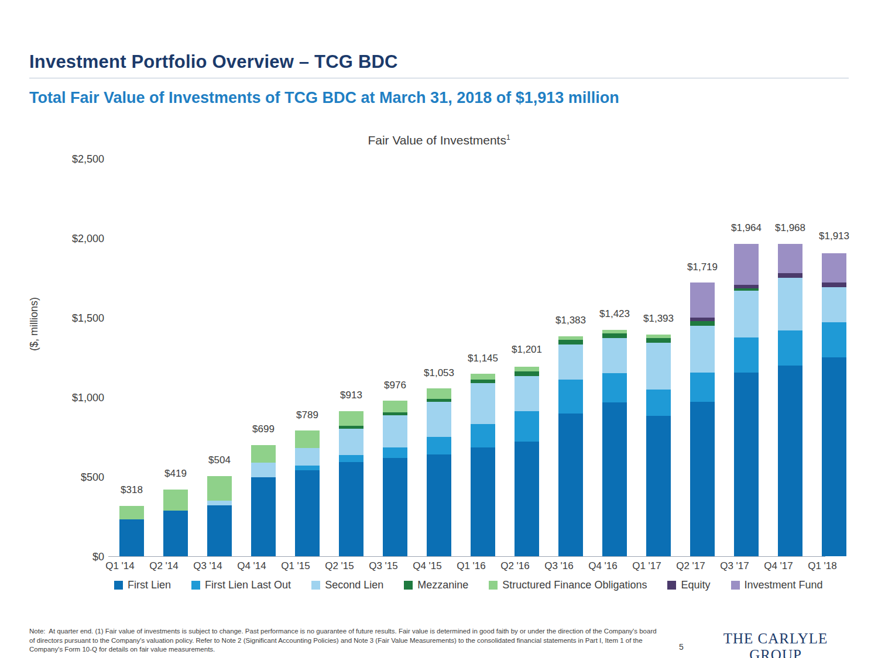Investment Portfolio Overview – TCG BDC
Total Fair Value of Investments of TCG BDC at March 31, 2018 of $1,913 million
Fair Value of Investments1
($, millions)
$2,500
$2,000
$1,500
$1,000
$500
$0
$318
$419
$504
$699
$789
$913
$976
$1,053
$1,145
$1,201
$1,383
$1,423
$1,393
$1,719
$1,964
$1,968
$1,913
Q1 '14
Q2 '14
Q3 '14
Q4 '14
Q1 '15
Q2 '15
Q3 '15
Q4 '15
Q1 '16
Q2 '16
Q3 '16
Q4 '16
Q1 '17
Q2 '17
Q3 '17
Q4 '17
Q1 '18
First Lien First Lien Last Out Second Lien Mezzanine Structured Finance Obligations Equity Investment Fund
Note: At quarter end. (1) Fair value of investments is subject to change. Past performance is no guarantee of future results. Fair value is determined in good faith by or under the direction of the Company's board of directors pursuant to the Company's valuation policy. Refer to Note 2 (Significant Accounting Policies) and Note 3 (Fair Value Measurements) to the consolidated financial statements in Part I, Item 1 of the Company's Form 10-Q for details on fair value measurements.
5
THE CARLYLE GROUP